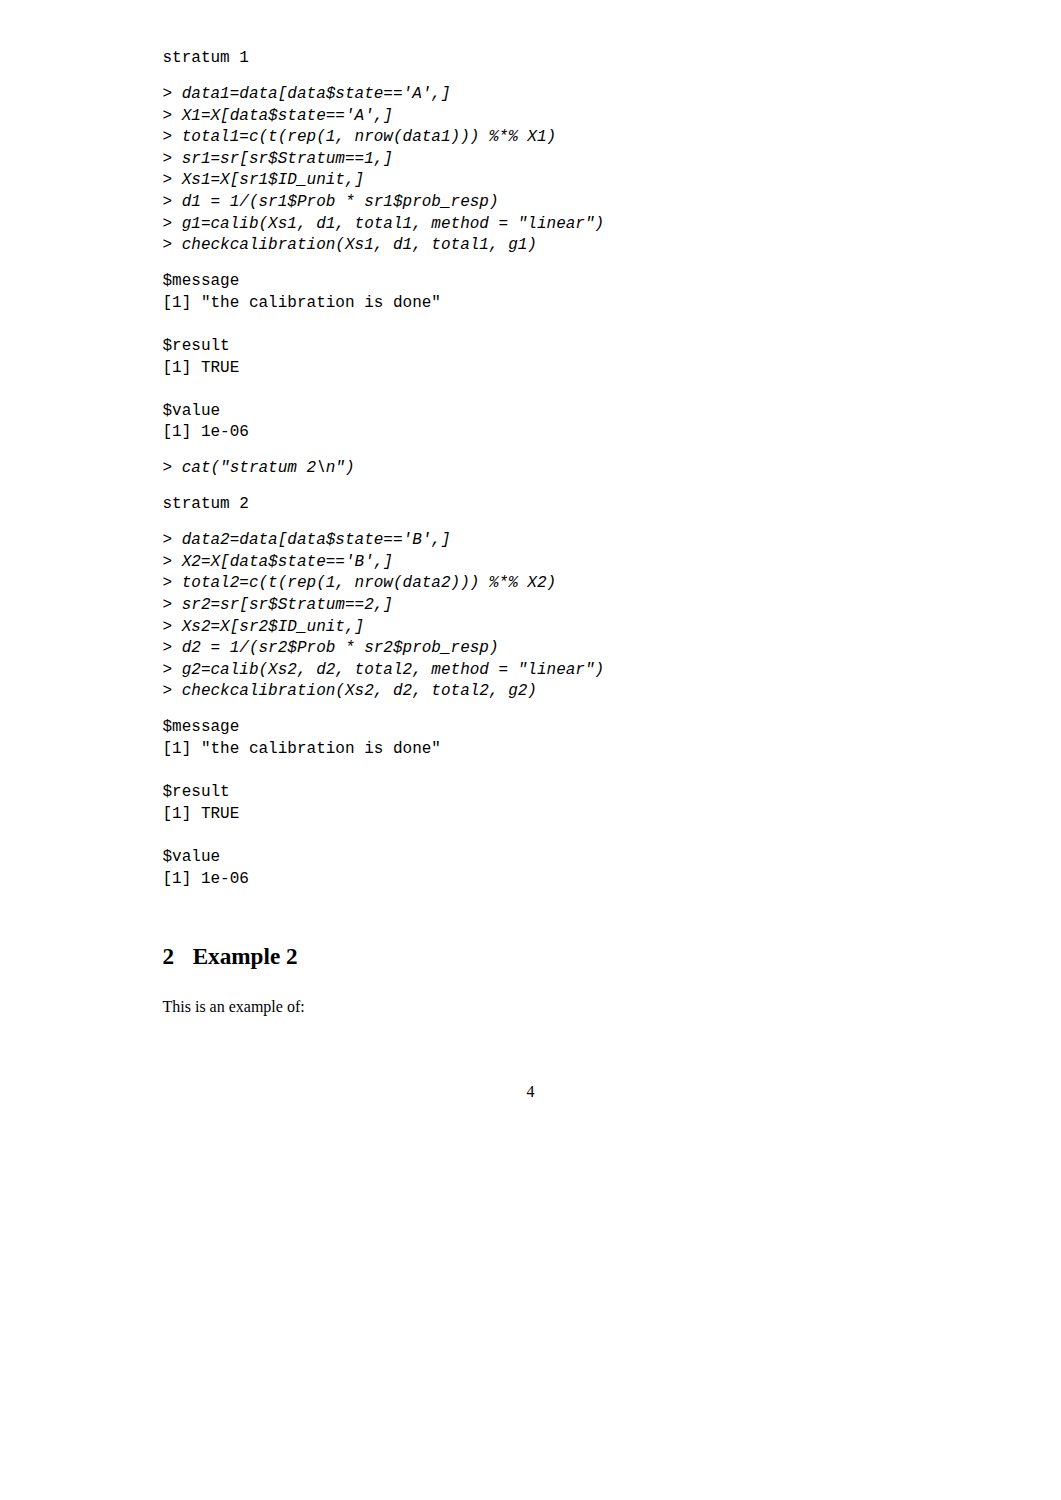stratum 1
> data1=data[data$state=='A',]
> X1=X[data$state=='A',]
> total1=c(t(rep(1, nrow(data1))) %*% X1)
> sr1=sr[sr$Stratum==1,]
> Xs1=X[sr1$ID_unit,]
> d1 = 1/(sr1$Prob * sr1$prob_resp)
> g1=calib(Xs1, d1, total1, method = "linear")
> checkcalibration(Xs1, d1, total1, g1)
$message
[1] "the calibration is done"

$result
[1] TRUE

$value
[1] 1e-06
> cat("stratum 2\n")
stratum 2
> data2=data[data$state=='B',]
> X2=X[data$state=='B',]
> total2=c(t(rep(1, nrow(data2))) %*% X2)
> sr2=sr[sr$Stratum==2,]
> Xs2=X[sr2$ID_unit,]
> d2 = 1/(sr2$Prob * sr2$prob_resp)
> g2=calib(Xs2, d2, total2, method = "linear")
> checkcalibration(Xs2, d2, total2, g2)
$message
[1] "the calibration is done"

$result
[1] TRUE

$value
[1] 1e-06
2 Example 2
This is an example of:
4